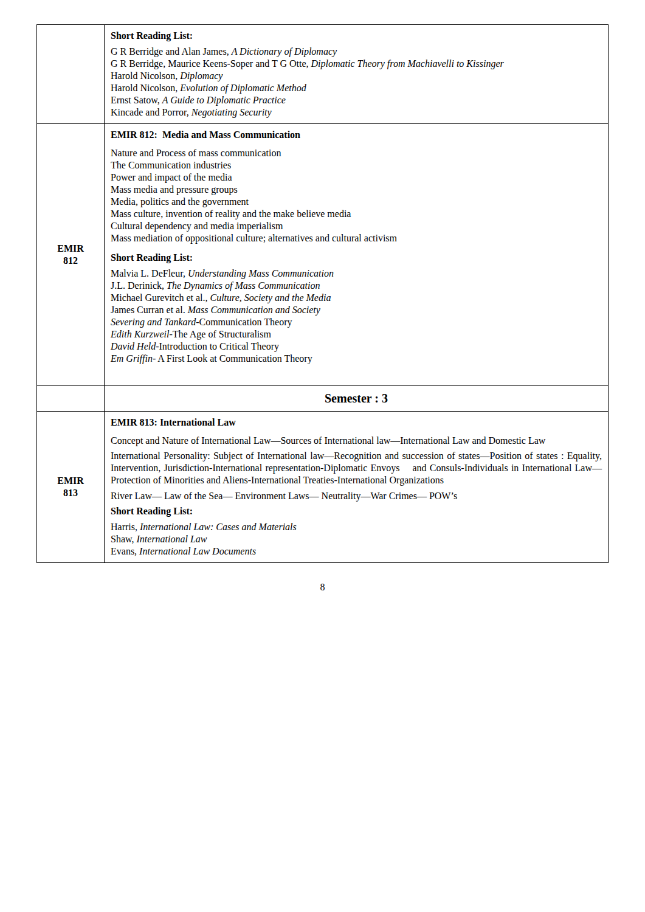| | Short Reading List: G R Berridge and Alan James, A Dictionary of Diplomacy G R Berridge, Maurice Keens-Soper and T G Otte, Diplomatic Theory from Machiavelli to Kissinger Harold Nicolson, Diplomacy Harold Nicolson, Evolution of Diplomatic Method Ernst Satow, A Guide to Diplomatic Practice Kincade and Porror, Negotiating Security |
| EMIR 812 | EMIR 812: Media and Mass Communication Nature and Process of mass communication The Communication industries Power and impact of the media Mass media and pressure groups Media, politics and the government Mass culture, invention of reality and the make believe media Cultural dependency and media imperialism Mass mediation of oppositional culture; alternatives and cultural activism Short Reading List: Malvia L. DeFleur, Understanding Mass Communication J.L. Derinick, The Dynamics of Mass Communication Michael Gurevitch et al., Culture, Society and the Media James Curran et al. Mass Communication and Society Severing and Tankard -Communication Theory Edith Kurzweil -The Age of Structuralism David Held -Introduction to Critical Theory Em Griffin - A First Look at Communication Theory |
| | Semester : 3 |
| EMIR 813 | EMIR 813: International Law Concept and Nature of International Law—Sources of International law—International Law and Domestic Law International Personality: Subject of International law—Recognition and succession of states—Position of states : Equality, Intervention, Jurisdiction-International representation-Diplomatic Envoys and Consuls-Individuals in International Law—Protection of Minorities and Aliens-International Treaties-International Organizations River Law— Law of the Sea— Environment Laws— Neutrality—War Crimes— POW’s Short Reading List: Harris, International Law: Cases and Materials Shaw, International Law Evans, International Law Documents |
8